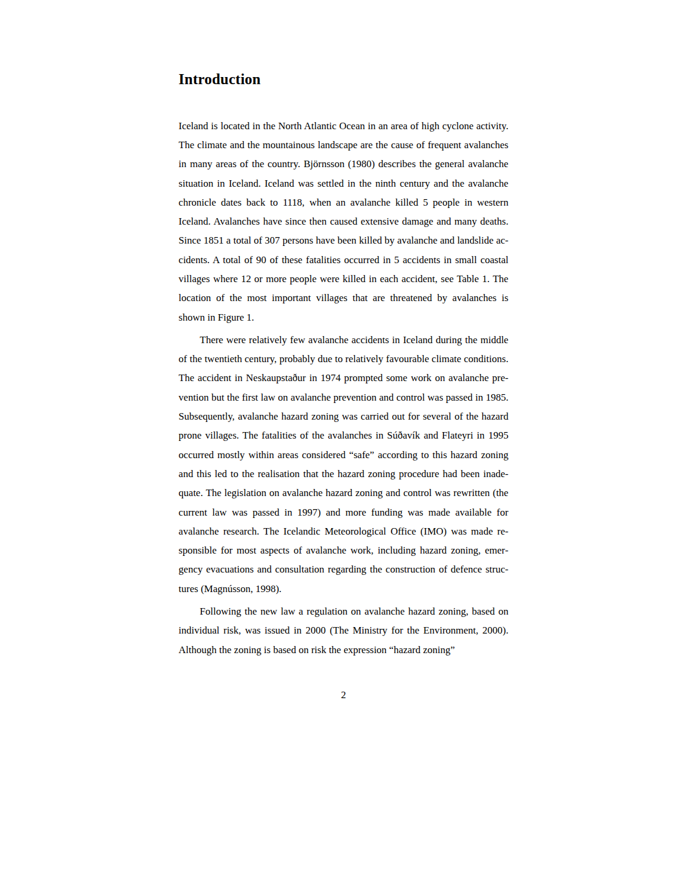Introduction
Iceland is located in the North Atlantic Ocean in an area of high cyclone activity. The climate and the mountainous landscape are the cause of frequent avalanches in many areas of the country. Björnsson (1980) describes the general avalanche situation in Iceland. Iceland was settled in the ninth century and the avalanche chronicle dates back to 1118, when an avalanche killed 5 people in western Iceland. Avalanches have since then caused extensive damage and many deaths. Since 1851 a total of 307 persons have been killed by avalanche and landslide accidents. A total of 90 of these fatalities occurred in 5 accidents in small coastal villages where 12 or more people were killed in each accident, see Table 1. The location of the most important villages that are threatened by avalanches is shown in Figure 1.
There were relatively few avalanche accidents in Iceland during the middle of the twentieth century, probably due to relatively favourable climate conditions. The accident in Neskaupstaður in 1974 prompted some work on avalanche prevention but the first law on avalanche prevention and control was passed in 1985. Subsequently, avalanche hazard zoning was carried out for several of the hazard prone villages. The fatalities of the avalanches in Súðavík and Flateyri in 1995 occurred mostly within areas considered “safe” according to this hazard zoning and this led to the realisation that the hazard zoning procedure had been inadequate. The legislation on avalanche hazard zoning and control was rewritten (the current law was passed in 1997) and more funding was made available for avalanche research. The Icelandic Meteorological Office (IMO) was made responsible for most aspects of avalanche work, including hazard zoning, emergency evacuations and consultation regarding the construction of defence structures (Magnússon, 1998).
Following the new law a regulation on avalanche hazard zoning, based on individual risk, was issued in 2000 (The Ministry for the Environment, 2000). Although the zoning is based on risk the expression “hazard zoning”
2